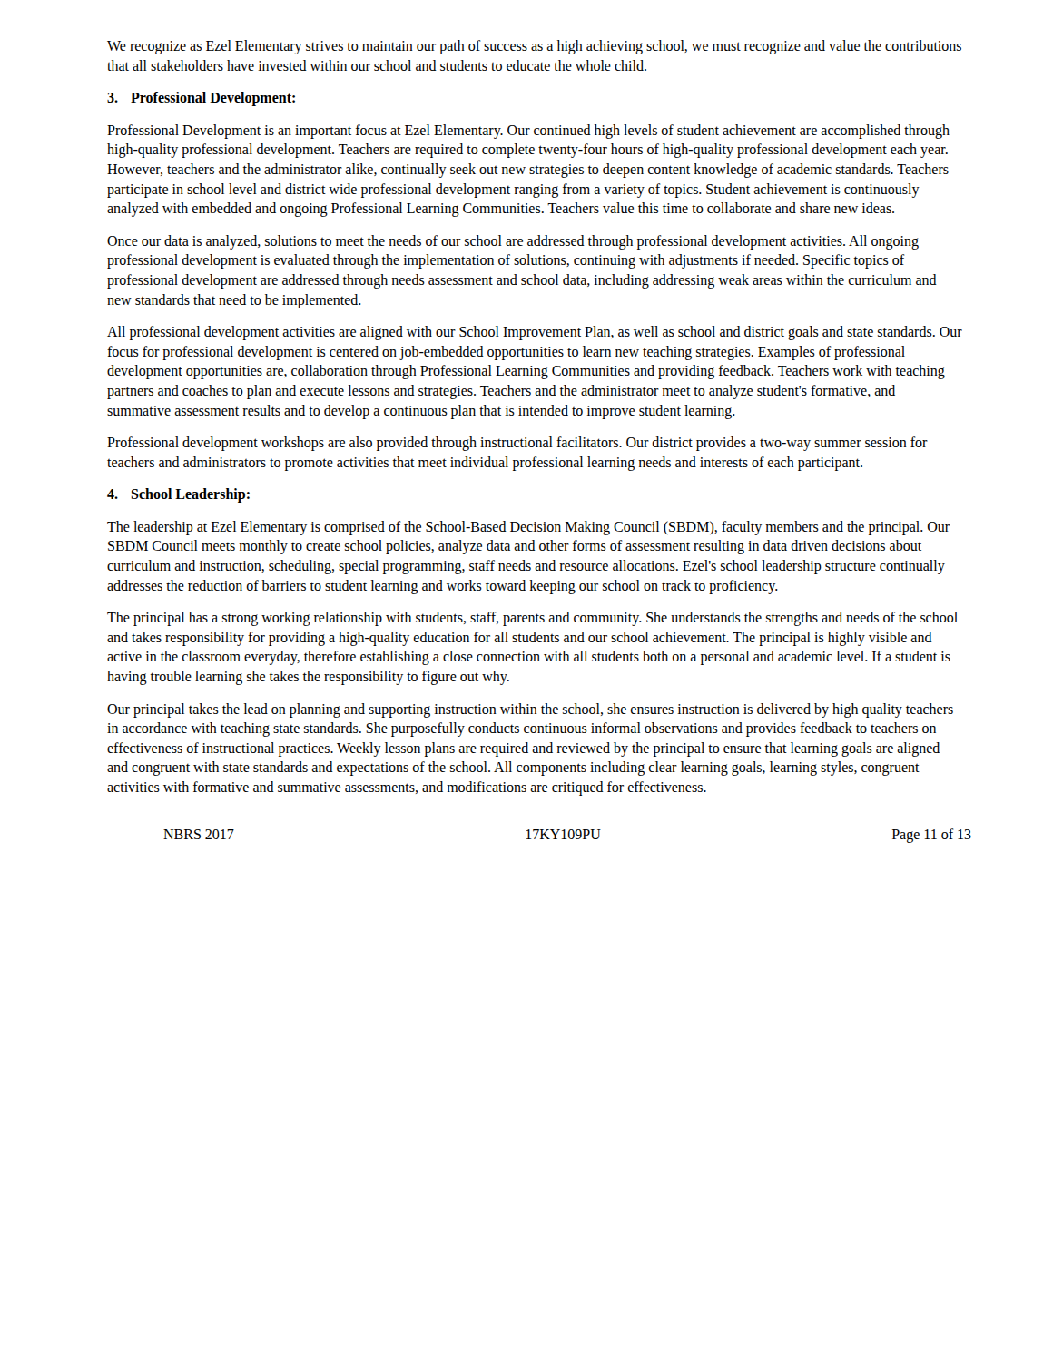We recognize as Ezel Elementary strives to maintain our path of success as a high achieving school, we must recognize and value the contributions that all stakeholders have invested within our school and students to educate the whole child.
3. Professional Development:
Professional Development is an important focus at Ezel Elementary. Our continued high levels of student achievement are accomplished through high-quality professional development. Teachers are required to complete twenty-four hours of high-quality professional development each year. However, teachers and the administrator alike, continually seek out new strategies to deepen content knowledge of academic standards. Teachers participate in school level and district wide professional development ranging from a variety of topics. Student achievement is continuously analyzed with embedded and ongoing Professional Learning Communities. Teachers value this time to collaborate and share new ideas.
Once our data is analyzed, solutions to meet the needs of our school are addressed through professional development activities. All ongoing professional development is evaluated through the implementation of solutions, continuing with adjustments if needed. Specific topics of professional development are addressed through needs assessment and school data, including addressing weak areas within the curriculum and new standards that need to be implemented.
All professional development activities are aligned with our School Improvement Plan, as well as school and district goals and state standards. Our focus for professional development is centered on job-embedded opportunities to learn new teaching strategies. Examples of professional development opportunities are, collaboration through Professional Learning Communities and providing feedback. Teachers work with teaching partners and coaches to plan and execute lessons and strategies. Teachers and the administrator meet to analyze student's formative, and summative assessment results and to develop a continuous plan that is intended to improve student learning.
Professional development workshops are also provided through instructional facilitators. Our district provides a two-way summer session for teachers and administrators to promote activities that meet individual professional learning needs and interests of each participant.
4. School Leadership:
The leadership at Ezel Elementary is comprised of the School-Based Decision Making Council (SBDM), faculty members and the principal. Our SBDM Council meets monthly to create school policies, analyze data and other forms of assessment resulting in data driven decisions about curriculum and instruction, scheduling, special programming, staff needs and resource allocations. Ezel's school leadership structure continually addresses the reduction of barriers to student learning and works toward keeping our school on track to proficiency.
The principal has a strong working relationship with students, staff, parents and community. She understands the strengths and needs of the school and takes responsibility for providing a high-quality education for all students and our school achievement. The principal is highly visible and active in the classroom everyday, therefore establishing a close connection with all students both on a personal and academic level. If a student is having trouble learning she takes the responsibility to figure out why.
Our principal takes the lead on planning and supporting instruction within the school, she ensures instruction is delivered by high quality teachers in accordance with teaching state standards. She purposefully conducts continuous informal observations and provides feedback to teachers on effectiveness of instructional practices. Weekly lesson plans are required and reviewed by the principal to ensure that learning goals are aligned and congruent with state standards and expectations of the school. All components including clear learning goals, learning styles, congruent activities with formative and summative assessments, and modifications are critiqued for effectiveness.
NBRS 2017 17KY109PU Page 11 of 13